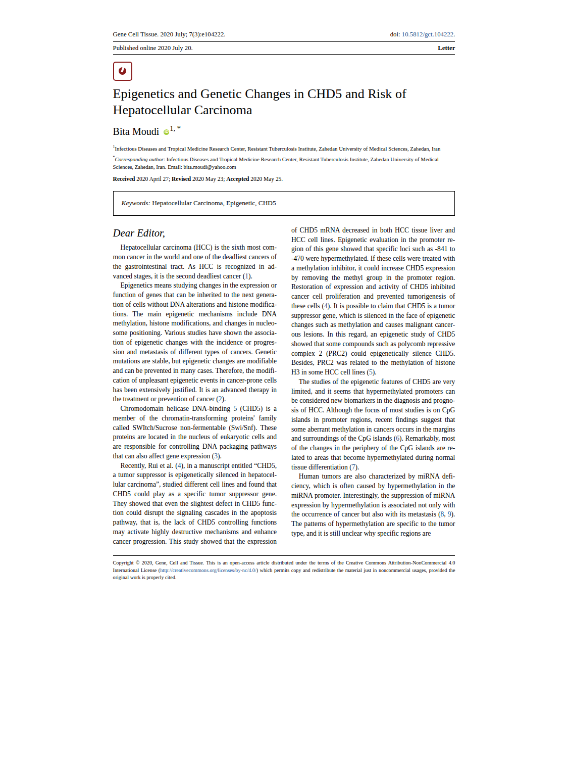Gene Cell Tissue. 2020 July; 7(3):e104222.
doi: 10.5812/gct.104222.
Published online 2020 July 20.
Letter
Epigenetics and Genetic Changes in CHD5 and Risk of Hepatocellular Carcinoma
Bita Moudi 1, *
1Infectious Diseases and Tropical Medicine Research Center, Resistant Tuberculosis Institute, Zahedan University of Medical Sciences, Zahedan, Iran
*Corresponding author: Infectious Diseases and Tropical Medicine Research Center, Resistant Tuberculosis Institute, Zahedan University of Medical Sciences, Zahedan, Iran. Email: bita.moudi@yahoo.com
Received 2020 April 27; Revised 2020 May 23; Accepted 2020 May 25.
Keywords: Hepatocellular Carcinoma, Epigenetic, CHD5
Dear Editor,
Hepatocellular carcinoma (HCC) is the sixth most common cancer in the world and one of the deadliest cancers of the gastrointestinal tract. As HCC is recognized in advanced stages, it is the second deadliest cancer (1).
Epigenetics means studying changes in the expression or function of genes that can be inherited to the next generation of cells without DNA alterations and histone modifications. The main epigenetic mechanisms include DNA methylation, histone modifications, and changes in nucleosome positioning. Various studies have shown the association of epigenetic changes with the incidence or progression and metastasis of different types of cancers. Genetic mutations are stable, but epigenetic changes are modifiable and can be prevented in many cases. Therefore, the modification of unpleasant epigenetic events in cancer-prone cells has been extensively justified. It is an advanced therapy in the treatment or prevention of cancer (2).
Chromodomain helicase DNA-binding 5 (CHD5) is a member of the chromatin-transforming proteins' family called SWItch/Sucrose non-fermentable (Swi/Snf). These proteins are located in the nucleus of eukaryotic cells and are responsible for controlling DNA packaging pathways that can also affect gene expression (3).
Recently, Rui et al. (4), in a manuscript entitled “CHD5, a tumor suppressor is epigenetically silenced in hepatocellular carcinoma”, studied different cell lines and found that CHD5 could play as a specific tumor suppressor gene. They showed that even the slightest defect in CHD5 function could disrupt the signaling cascades in the apoptosis pathway, that is, the lack of CHD5 controlling functions may activate highly destructive mechanisms and enhance cancer progression. This study showed that the expression of CHD5 mRNA decreased in both HCC tissue liver and HCC cell lines. Epigenetic evaluation in the promoter region of this gene showed that specific loci such as -841 to -470 were hypermethylated. If these cells were treated with a methylation inhibitor, it could increase CHD5 expression by removing the methyl group in the promoter region. Restoration of expression and activity of CHD5 inhibited cancer cell proliferation and prevented tumorigenesis of these cells (4). It is possible to claim that CHD5 is a tumor suppressor gene, which is silenced in the face of epigenetic changes such as methylation and causes malignant cancerous lesions. In this regard, an epigenetic study of CHD5 showed that some compounds such as polycomb repressive complex 2 (PRC2) could epigenetically silence CHD5. Besides, PRC2 was related to the methylation of histone H3 in some HCC cell lines (5).
The studies of the epigenetic features of CHD5 are very limited, and it seems that hypermethylated promoters can be considered new biomarkers in the diagnosis and prognosis of HCC. Although the focus of most studies is on CpG islands in promoter regions, recent findings suggest that some aberrant methylation in cancers occurs in the margins and surroundings of the CpG islands (6). Remarkably, most of the changes in the periphery of the CpG islands are related to areas that become hypermethylated during normal tissue differentiation (7).
Human tumors are also characterized by miRNA deficiency, which is often caused by hypermethylation in the miRNA promoter. Interestingly, the suppression of miRNA expression by hypermethylation is associated not only with the occurrence of cancer but also with its metastasis (8, 9). The patterns of hypermethylation are specific to the tumor type, and it is still unclear why specific regions are
Copyright © 2020, Gene, Cell and Tissue. This is an open-access article distributed under the terms of the Creative Commons Attribution-NonCommercial 4.0 International License (http://creativecommons.org/licenses/by-nc/4.0/) which permits copy and redistribute the material just in noncommercial usages, provided the original work is properly cited.